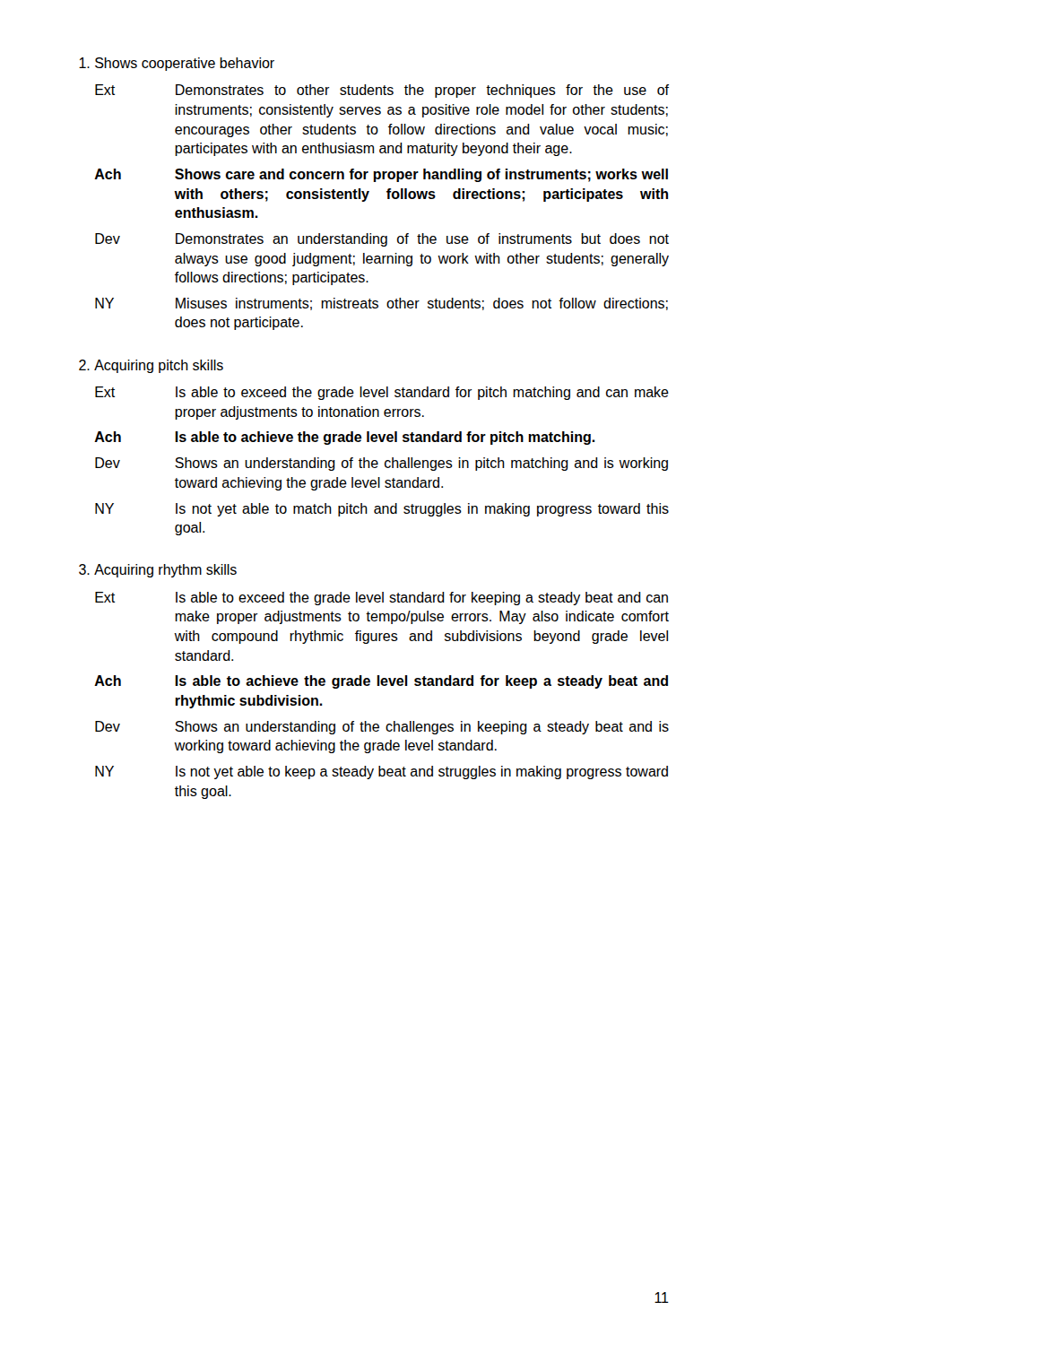Shows cooperative behavior
Ext
Demonstrates to other students the proper techniques for the use of instruments; consistently serves as a positive role model for other students; encourages other students to follow directions and value vocal music; participates with an enthusiasm and maturity beyond their age.
Ach
Shows care and concern for proper handling of instruments; works well with others; consistently follows directions; participates with enthusiasm.
Dev
Demonstrates an understanding of the use of instruments but does not always use good judgment; learning to work with other students; generally follows directions; participates.
NY
Misuses instruments; mistreats other students; does not follow directions; does not participate.
Acquiring pitch skills
Ext
Is able to exceed the grade level standard for pitch matching and can make proper adjustments to intonation errors.
Ach
Is able to achieve the grade level standard for pitch matching.
Dev
Shows an understanding of the challenges in pitch matching and is working toward achieving the grade level standard.
NY
Is not yet able to match pitch and struggles in making progress toward this goal.
Acquiring rhythm skills
Ext
Is able to exceed the grade level standard for keeping a steady beat and can make proper adjustments to tempo/pulse errors. May also indicate comfort with compound rhythmic figures and subdivisions beyond grade level standard.
Ach
Is able to achieve the grade level standard for keep a steady beat and rhythmic subdivision.
Dev
Shows an understanding of the challenges in keeping a steady beat and is working toward achieving the grade level standard.
NY
Is not yet able to keep a steady beat and struggles in making progress toward this goal.
11